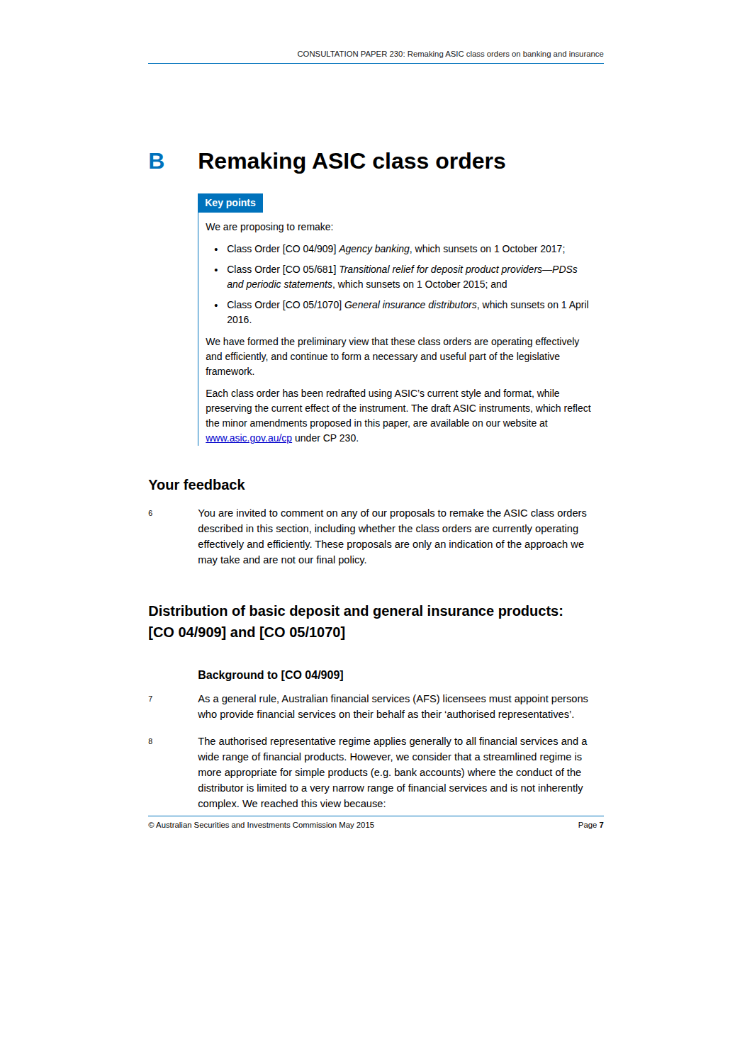CONSULTATION PAPER 230: Remaking ASIC class orders on banking and insurance
B
Remaking ASIC class orders
Key points
We are proposing to remake:
Class Order [CO 04/909] Agency banking, which sunsets on 1 October 2017;
Class Order [CO 05/681] Transitional relief for deposit product providers—PDSs and periodic statements, which sunsets on 1 October 2015; and
Class Order [CO 05/1070] General insurance distributors, which sunsets on 1 April 2016.
We have formed the preliminary view that these class orders are operating effectively and efficiently, and continue to form a necessary and useful part of the legislative framework.
Each class order has been redrafted using ASIC’s current style and format, while preserving the current effect of the instrument. The draft ASIC instruments, which reflect the minor amendments proposed in this paper, are available on our website at www.asic.gov.au/cp under CP 230.
Your feedback
6
You are invited to comment on any of our proposals to remake the ASIC class orders described in this section, including whether the class orders are currently operating effectively and efficiently. These proposals are only an indication of the approach we may take and are not our final policy.
Distribution of basic deposit and general insurance products:
[CO 04/909] and [CO 05/1070]
Background to [CO 04/909]
7
As a general rule, Australian financial services (AFS) licensees must appoint persons who provide financial services on their behalf as their ‘authorised representatives’.
8
The authorised representative regime applies generally to all financial services and a wide range of financial products. However, we consider that a streamlined regime is more appropriate for simple products (e.g. bank accounts) where the conduct of the distributor is limited to a very narrow range of financial services and is not inherently complex. We reached this view because:
© Australian Securities and Investments Commission May 2015
Page 7